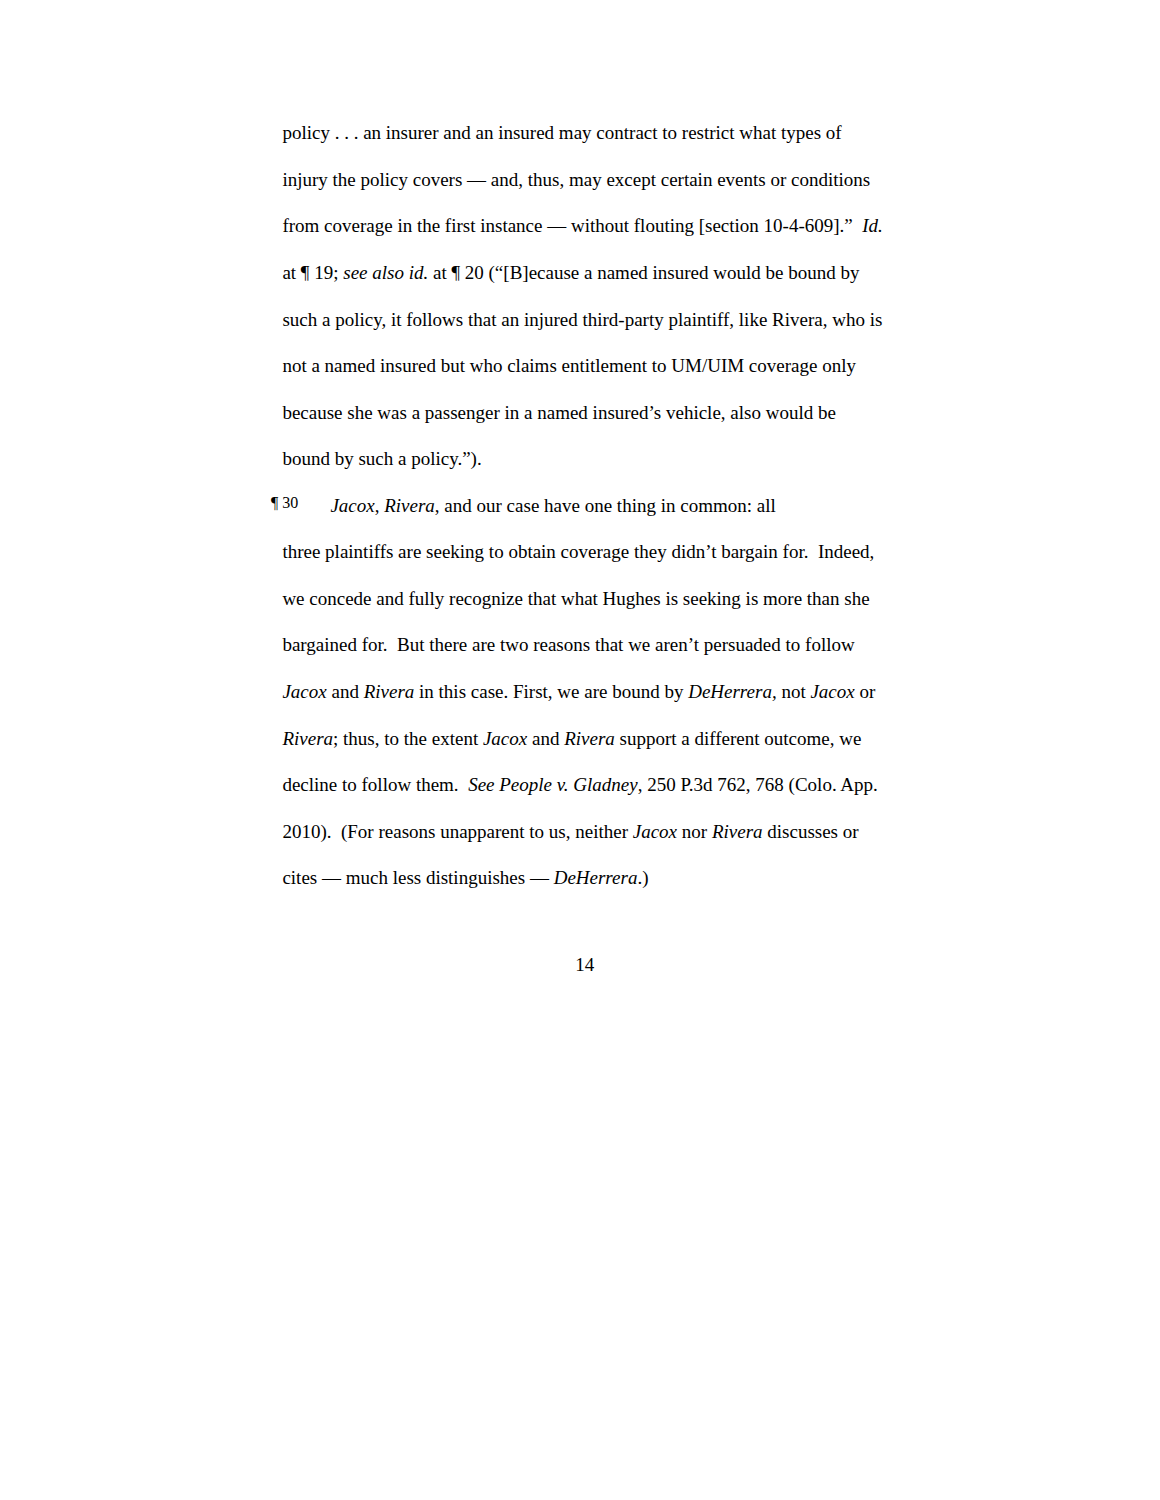policy . . . an insurer and an insured may contract to restrict what types of injury the policy covers — and, thus, may except certain events or conditions from coverage in the first instance — without flouting [section 10-4-609].” Id. at ¶ 19; see also id. at ¶ 20 (“[B]ecause a named insured would be bound by such a policy, it follows that an injured third-party plaintiff, like Rivera, who is not a named insured but who claims entitlement to UM/UIM coverage only because she was a passenger in a named insured’s vehicle, also would be bound by such a policy.”).
¶ 30 Jacox, Rivera, and our case have one thing in common: all
three plaintiffs are seeking to obtain coverage they didn’t bargain for. Indeed, we concede and fully recognize that what Hughes is seeking is more than she bargained for. But there are two reasons that we aren’t persuaded to follow Jacox and Rivera in this case. First, we are bound by DeHerrera, not Jacox or Rivera; thus, to the extent Jacox and Rivera support a different outcome, we decline to follow them. See People v. Gladney, 250 P.3d 762, 768 (Colo. App. 2010). (For reasons unapparent to us, neither Jacox nor Rivera discusses or cites — much less distinguishes — DeHerrera.)
14